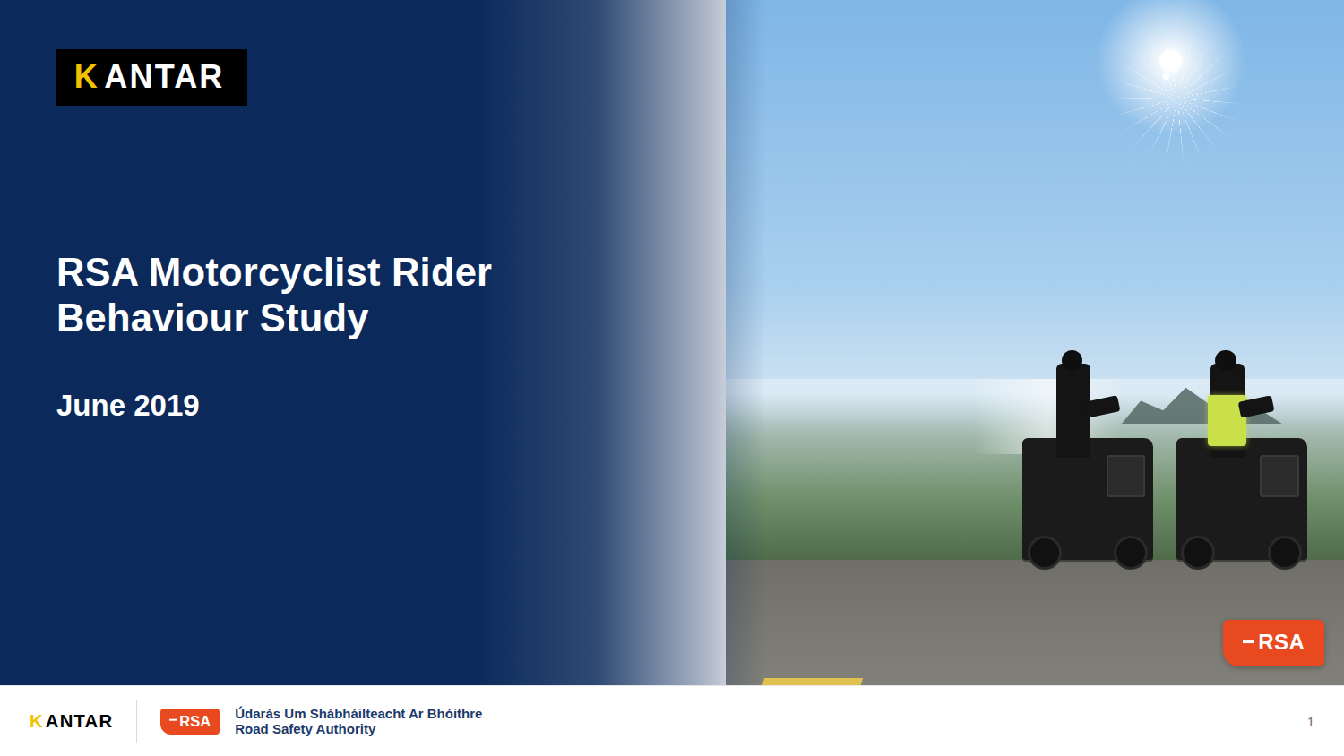RSA
KANTAR
RSA Motorcyclist Rider
Behaviour Study
June 2019
KANTAR RSA Údarás Um Shábháilteacht Ar Bhóithre Road Safety Authority 1